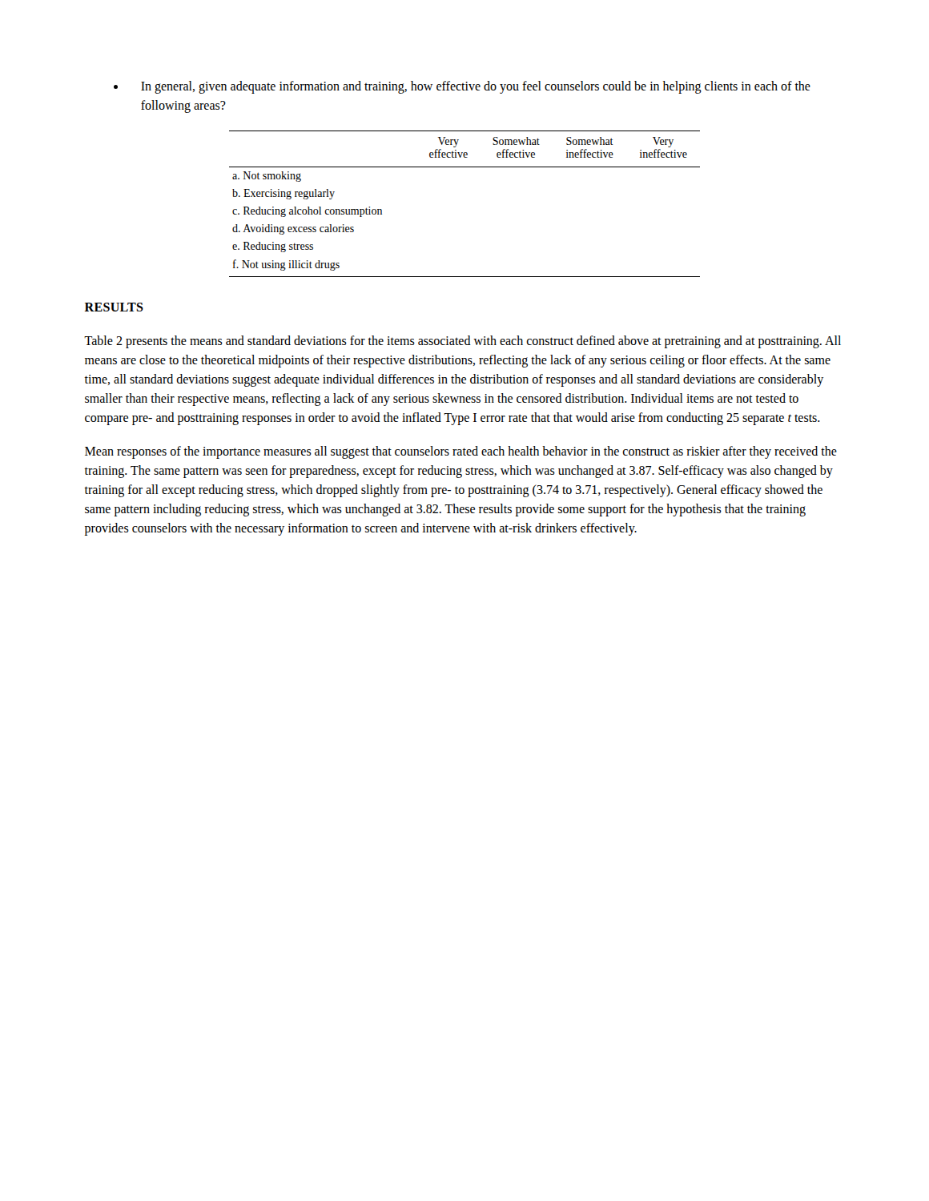In general, given adequate information and training, how effective do you feel counselors could be in helping clients in each of the following areas?
| | Very effective | Somewhat effective | Somewhat ineffective | Very ineffective |
| --- | --- | --- | --- | --- |
| a. Not smoking | | | | |
| b. Exercising regularly | | | | |
| c. Reducing alcohol consumption | | | | |
| d. Avoiding excess calories | | | | |
| e. Reducing stress | | | | |
| f. Not using illicit drugs | | | | |
RESULTS
Table 2 presents the means and standard deviations for the items associated with each construct defined above at pretraining and at posttraining. All means are close to the theoretical midpoints of their respective distributions, reflecting the lack of any serious ceiling or floor effects. At the same time, all standard deviations suggest adequate individual differences in the distribution of responses and all standard deviations are considerably smaller than their respective means, reflecting a lack of any serious skewness in the censored distribution. Individual items are not tested to compare pre- and posttraining responses in order to avoid the inflated Type I error rate that that would arise from conducting 25 separate t tests.
Mean responses of the importance measures all suggest that counselors rated each health behavior in the construct as riskier after they received the training. The same pattern was seen for preparedness, except for reducing stress, which was unchanged at 3.87. Self-efficacy was also changed by training for all except reducing stress, which dropped slightly from pre- to posttraining (3.74 to 3.71, respectively). General efficacy showed the same pattern including reducing stress, which was unchanged at 3.82. These results provide some support for the hypothesis that the training provides counselors with the necessary information to screen and intervene with at-risk drinkers effectively.